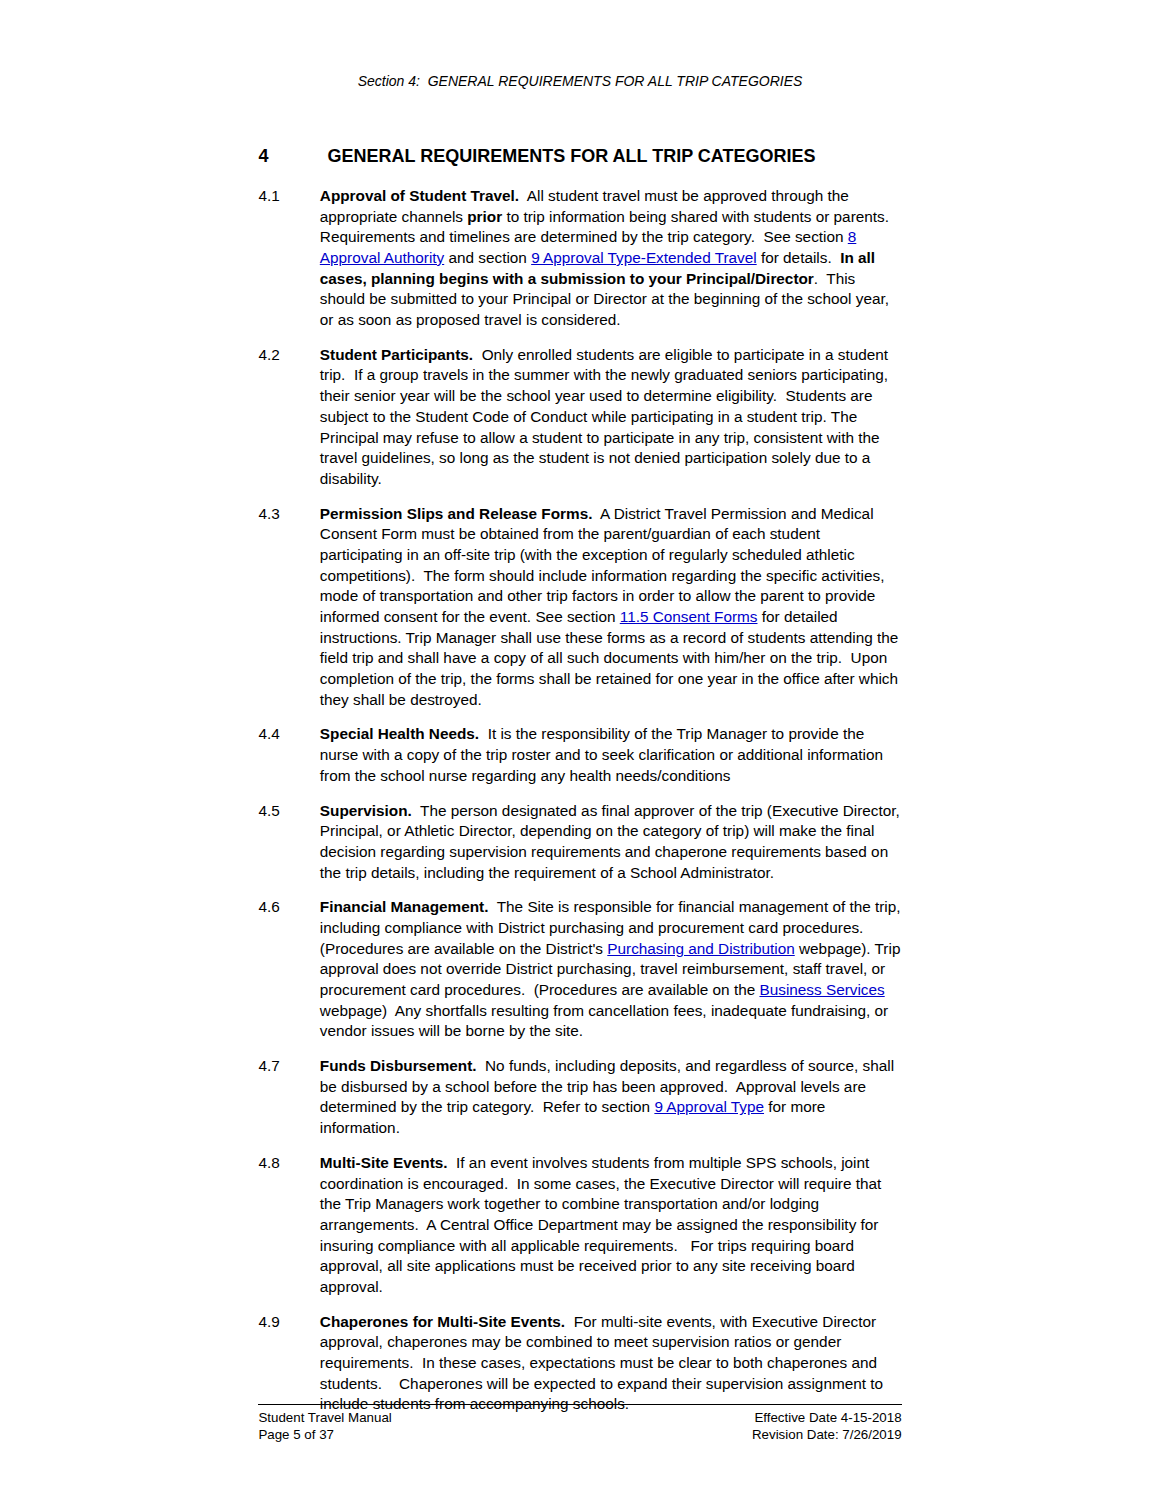Section 4: GENERAL REQUIREMENTS FOR ALL TRIP CATEGORIES
4 GENERAL REQUIREMENTS FOR ALL TRIP CATEGORIES
4.1
Approval of Student Travel. All student travel must be approved through the appropriate channels prior to trip information being shared with students or parents. Requirements and timelines are determined by the trip category. See section 8 Approval Authority and section 9 Approval Type-Extended Travel for details. In all cases, planning begins with a submission to your Principal/Director. This should be submitted to your Principal or Director at the beginning of the school year, or as soon as proposed travel is considered.
4.2
Student Participants. Only enrolled students are eligible to participate in a student trip. If a group travels in the summer with the newly graduated seniors participating, their senior year will be the school year used to determine eligibility. Students are subject to the Student Code of Conduct while participating in a student trip. The Principal may refuse to allow a student to participate in any trip, consistent with the travel guidelines, so long as the student is not denied participation solely due to a disability.
4.3
Permission Slips and Release Forms. A District Travel Permission and Medical Consent Form must be obtained from the parent/guardian of each student participating in an off-site trip (with the exception of regularly scheduled athletic competitions). The form should include information regarding the specific activities, mode of transportation and other trip factors in order to allow the parent to provide informed consent for the event. See section 11.5 Consent Forms for detailed instructions. Trip Manager shall use these forms as a record of students attending the field trip and shall have a copy of all such documents with him/her on the trip. Upon completion of the trip, the forms shall be retained for one year in the office after which they shall be destroyed.
4.4
Special Health Needs. It is the responsibility of the Trip Manager to provide the nurse with a copy of the trip roster and to seek clarification or additional information from the school nurse regarding any health needs/conditions
4.5
Supervision. The person designated as final approver of the trip (Executive Director, Principal, or Athletic Director, depending on the category of trip) will make the final decision regarding supervision requirements and chaperone requirements based on the trip details, including the requirement of a School Administrator.
4.6
Financial Management. The Site is responsible for financial management of the trip, including compliance with District purchasing and procurement card procedures. (Procedures are available on the District's Purchasing and Distribution webpage). Trip approval does not override District purchasing, travel reimbursement, staff travel, or procurement card procedures. (Procedures are available on the Business Services webpage) Any shortfalls resulting from cancellation fees, inadequate fundraising, or vendor issues will be borne by the site.
4.7
Funds Disbursement. No funds, including deposits, and regardless of source, shall be disbursed by a school before the trip has been approved. Approval levels are determined by the trip category. Refer to section 9 Approval Type for more information.
4.8
Multi-Site Events. If an event involves students from multiple SPS schools, joint coordination is encouraged. In some cases, the Executive Director will require that the Trip Managers work together to combine transportation and/or lodging arrangements. A Central Office Department may be assigned the responsibility for insuring compliance with all applicable requirements. For trips requiring board approval, all site applications must be received prior to any site receiving board approval.
4.9
Chaperones for Multi-Site Events. For multi-site events, with Executive Director approval, chaperones may be combined to meet supervision ratios or gender requirements. In these cases, expectations must be clear to both chaperones and students. Chaperones will be expected to expand their supervision assignment to include students from accompanying schools.
Student Travel Manual
Page 5 of 37
Effective Date 4-15-2018
Revision Date: 7/26/2019